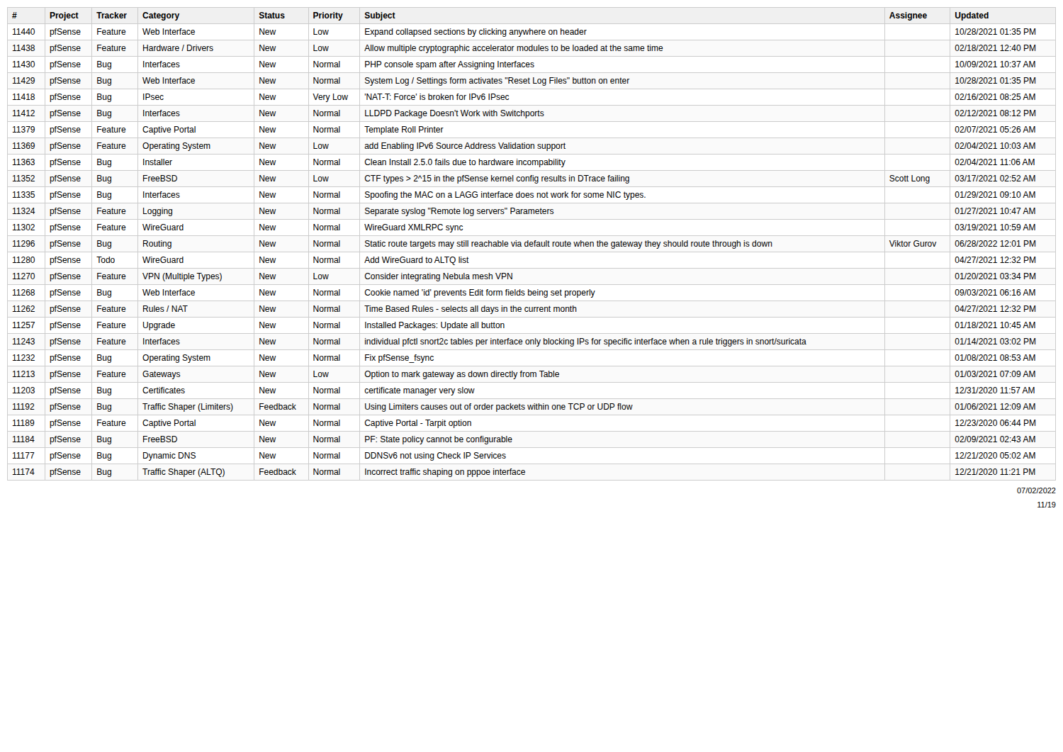| # | Project | Tracker | Category | Status | Priority | Subject | Assignee | Updated |
| --- | --- | --- | --- | --- | --- | --- | --- | --- |
| 11440 | pfSense | Feature | Web Interface | New | Low | Expand collapsed sections by clicking anywhere on header | | 10/28/2021 01:35 PM |
| 11438 | pfSense | Feature | Hardware / Drivers | New | Low | Allow multiple cryptographic accelerator modules to be loaded at the same time | | 02/18/2021 12:40 PM |
| 11430 | pfSense | Bug | Interfaces | New | Normal | PHP console spam after Assigning Interfaces | | 10/09/2021 10:37 AM |
| 11429 | pfSense | Bug | Web Interface | New | Normal | System Log / Settings form activates "Reset Log Files" button on enter | | 10/28/2021 01:35 PM |
| 11418 | pfSense | Bug | IPsec | New | Very Low | 'NAT-T: Force' is broken for IPv6 IPsec | | 02/16/2021 08:25 AM |
| 11412 | pfSense | Bug | Interfaces | New | Normal | LLDPD Package Doesn't Work with Switchports | | 02/12/2021 08:12 PM |
| 11379 | pfSense | Feature | Captive Portal | New | Normal | Template Roll Printer | | 02/07/2021 05:26 AM |
| 11369 | pfSense | Feature | Operating System | New | Low | add Enabling IPv6 Source Address Validation support | | 02/04/2021 10:03 AM |
| 11363 | pfSense | Bug | Installer | New | Normal | Clean Install 2.5.0 fails due to hardware incompability | | 02/04/2021 11:06 AM |
| 11352 | pfSense | Bug | FreeBSD | New | Low | CTF types > 2^15 in the pfSense kernel config results in DTrace failing | Scott Long | 03/17/2021 02:52 AM |
| 11335 | pfSense | Bug | Interfaces | New | Normal | Spoofing the MAC on a LAGG interface does not work for some NIC types. | | 01/29/2021 09:10 AM |
| 11324 | pfSense | Feature | Logging | New | Normal | Separate syslog "Remote log servers" Parameters | | 01/27/2021 10:47 AM |
| 11302 | pfSense | Feature | WireGuard | New | Normal | WireGuard XMLRPC sync | | 03/19/2021 10:59 AM |
| 11296 | pfSense | Bug | Routing | New | Normal | Static route targets may still reachable via default route when the gateway they should route through is down | Viktor Gurov | 06/28/2022 12:01 PM |
| 11280 | pfSense | Todo | WireGuard | New | Normal | Add WireGuard to ALTQ list | | 04/27/2021 12:32 PM |
| 11270 | pfSense | Feature | VPN (Multiple Types) | New | Low | Consider integrating Nebula mesh VPN | | 01/20/2021 03:34 PM |
| 11268 | pfSense | Bug | Web Interface | New | Normal | Cookie named 'id' prevents Edit form fields being set properly | | 09/03/2021 06:16 AM |
| 11262 | pfSense | Feature | Rules / NAT | New | Normal | Time Based Rules - selects all days in the current month | | 04/27/2021 12:32 PM |
| 11257 | pfSense | Feature | Upgrade | New | Normal | Installed Packages: Update all button | | 01/18/2021 10:45 AM |
| 11243 | pfSense | Feature | Interfaces | New | Normal | individual pfctl snort2c tables per interface only blocking IPs for specific interface when a rule triggers in snort/suricata | | 01/14/2021 03:02 PM |
| 11232 | pfSense | Bug | Operating System | New | Normal | Fix pfSense_fsync | | 01/08/2021 08:53 AM |
| 11213 | pfSense | Feature | Gateways | New | Low | Option to mark gateway as down directly from Table | | 01/03/2021 07:09 AM |
| 11203 | pfSense | Bug | Certificates | New | Normal | certificate manager very slow | | 12/31/2020 11:57 AM |
| 11192 | pfSense | Bug | Traffic Shaper (Limiters) | Feedback | Normal | Using Limiters causes out of order packets within one TCP or UDP flow | | 01/06/2021 12:09 AM |
| 11189 | pfSense | Feature | Captive Portal | New | Normal | Captive Portal - Tarpit option | | 12/23/2020 06:44 PM |
| 11184 | pfSense | Bug | FreeBSD | New | Normal | PF: State policy cannot be configurable | | 02/09/2021 02:43 AM |
| 11177 | pfSense | Bug | Dynamic DNS | New | Normal | DDNSv6 not using Check IP Services | | 12/21/2020 05:02 AM |
| 11174 | pfSense | Bug | Traffic Shaper (ALTQ) | Feedback | Normal | Incorrect traffic shaping on pppoe interface | | 12/21/2020 11:21 PM |
07/02/2022
11/19